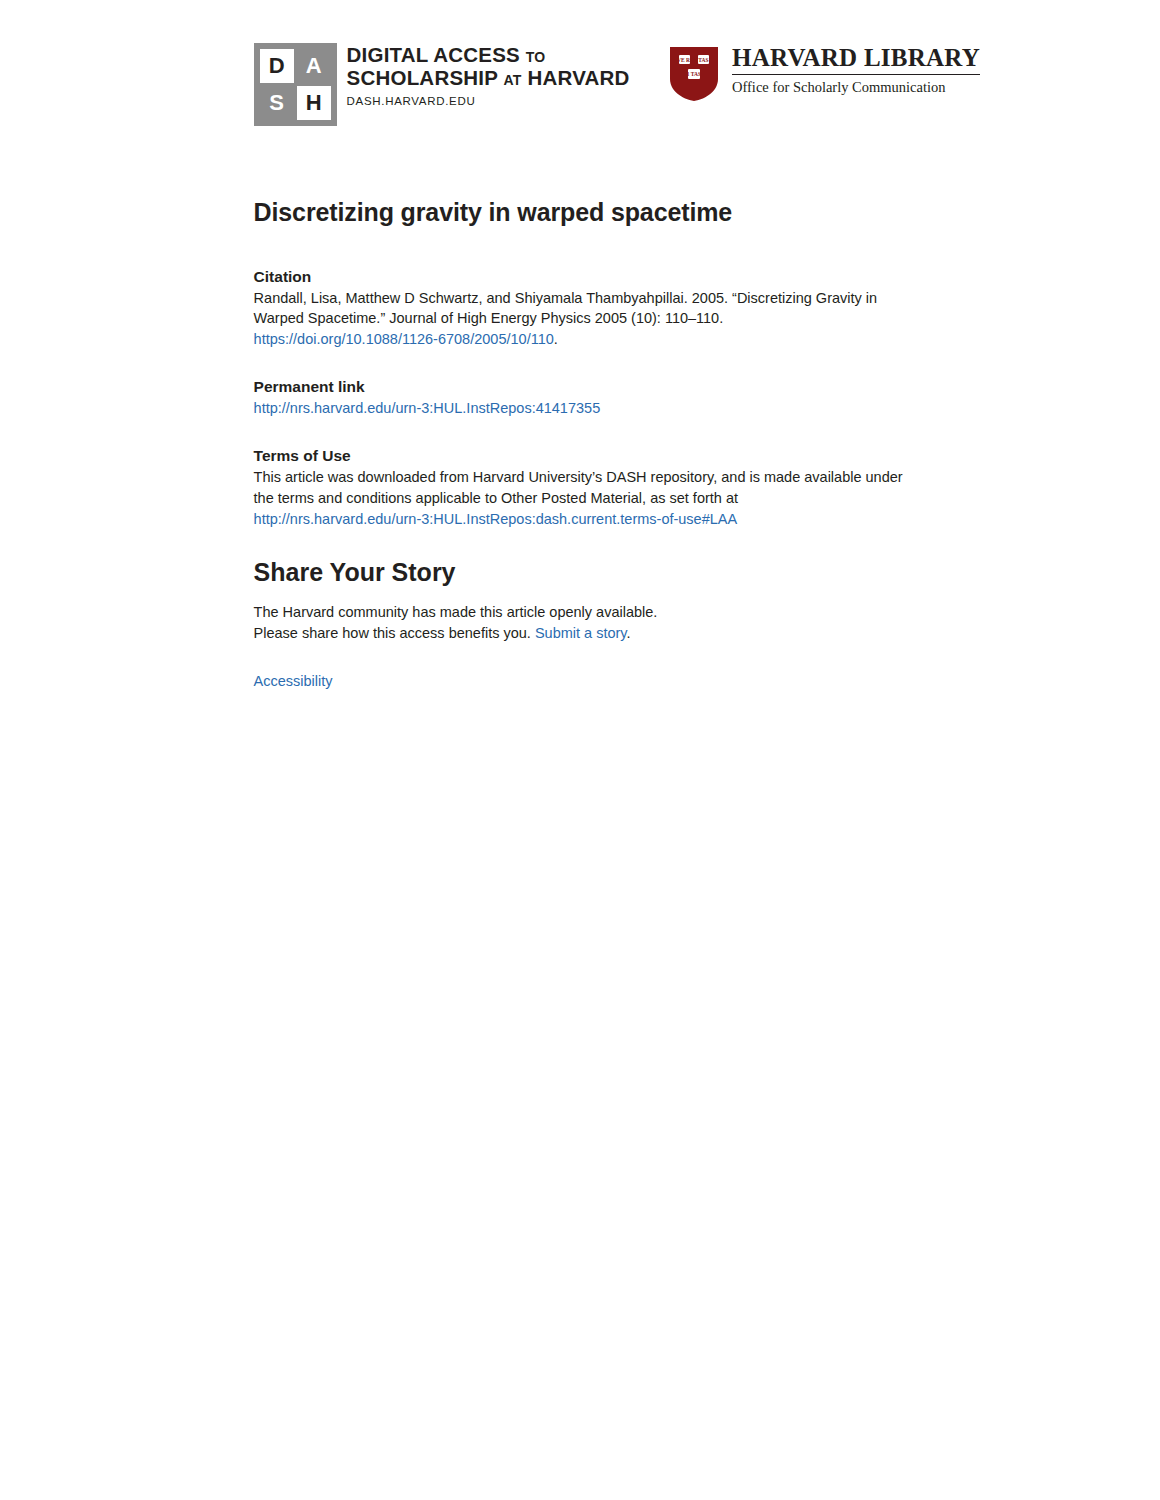DA SH
DIGITAL ACCESS TO
SCHOLARSHIP AT HARVARD
DASH.HARVARD.EDU
VE RI TAS 1 TAS
HARVARD LIBRARY
Office for Scholarly Communication
Discretizing gravity in warped spacetime
Citation
Randall, Lisa, Matthew D Schwartz, and Shiyamala Thambyahpillai. 2005. “Discretizing Gravity in Warped Spacetime.” Journal of High Energy Physics 2005 (10): 110–110. https://doi.org/10.1088/1126-6708/2005/10/110.
Permanent link
http://nrs.harvard.edu/urn-3:HUL.InstRepos:41417355
Terms of Use
This article was downloaded from Harvard University’s DASH repository, and is made available under the terms and conditions applicable to Other Posted Material, as set forth at http://nrs.harvard.edu/urn-3:HUL.InstRepos:dash.current.terms-of-use#LAA
Share Your Story
The Harvard community has made this article openly available.
Please share how this access benefits you. Submit a story.
Accessibility